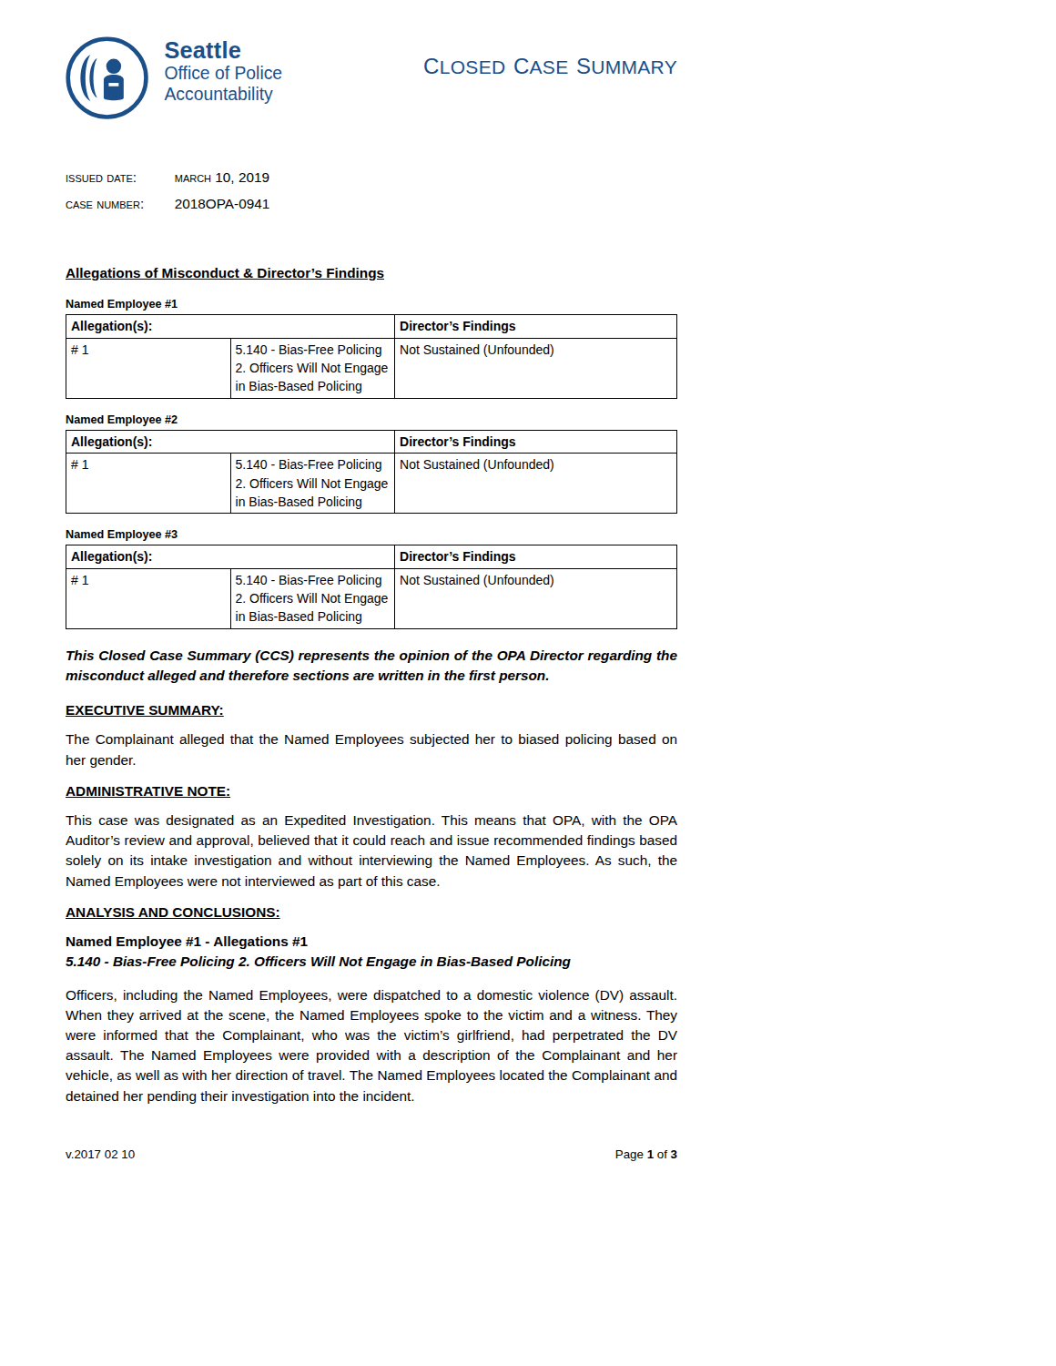Seattle
Office of Police
Accountability
Closed Case Summary
| Issued Date: | March 10, 2019 |
| Case Number: | 2018OPA-0941 |
Allegations of Misconduct & Director’s Findings
Named Employee #1
| Allegation(s): | Director’s Findings |
| --- | --- |
| # 1 | 5.140 - Bias-Free Policing 2. Officers Will Not Engage in Bias-Based Policing | Not Sustained (Unfounded) |
Named Employee #2
| Allegation(s): | Director’s Findings |
| --- | --- |
| # 1 | 5.140 - Bias-Free Policing 2. Officers Will Not Engage in Bias-Based Policing | Not Sustained (Unfounded) |
Named Employee #3
| Allegation(s): | Director’s Findings |
| --- | --- |
| # 1 | 5.140 - Bias-Free Policing 2. Officers Will Not Engage in Bias-Based Policing | Not Sustained (Unfounded) |
This Closed Case Summary (CCS) represents the opinion of the OPA Director regarding the misconduct alleged and therefore sections are written in the first person.
EXECUTIVE SUMMARY:
The Complainant alleged that the Named Employees subjected her to biased policing based on her gender.
ADMINISTRATIVE NOTE:
This case was designated as an Expedited Investigation. This means that OPA, with the OPA Auditor’s review and approval, believed that it could reach and issue recommended findings based solely on its intake investigation and without interviewing the Named Employees. As such, the Named Employees were not interviewed as part of this case.
ANALYSIS AND CONCLUSIONS:
Named Employee #1 - Allegations #1
5.140 - Bias-Free Policing 2. Officers Will Not Engage in Bias-Based Policing
Officers, including the Named Employees, were dispatched to a domestic violence (DV) assault. When they arrived at the scene, the Named Employees spoke to the victim and a witness. They were informed that the Complainant, who was the victim’s girlfriend, had perpetrated the DV assault. The Named Employees were provided with a description of the Complainant and her vehicle, as well as with her direction of travel. The Named Employees located the Complainant and detained her pending their investigation into the incident.
v.2017 02 10 Page 1 of 3